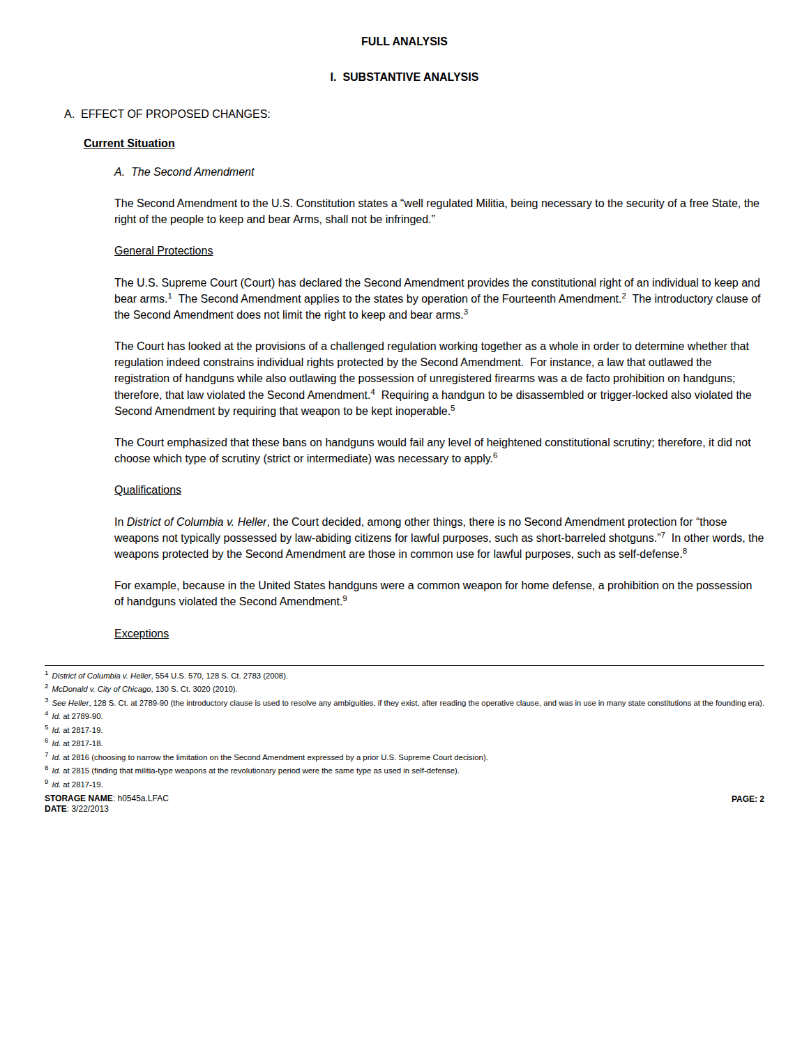FULL ANALYSIS
I. SUBSTANTIVE ANALYSIS
A. EFFECT OF PROPOSED CHANGES:
Current Situation
A. The Second Amendment
The Second Amendment to the U.S. Constitution states a “well regulated Militia, being necessary to the security of a free State, the right of the people to keep and bear Arms, shall not be infringed.”
General Protections
The U.S. Supreme Court (Court) has declared the Second Amendment provides the constitutional right of an individual to keep and bear arms.1 The Second Amendment applies to the states by operation of the Fourteenth Amendment.2 The introductory clause of the Second Amendment does not limit the right to keep and bear arms.3
The Court has looked at the provisions of a challenged regulation working together as a whole in order to determine whether that regulation indeed constrains individual rights protected by the Second Amendment. For instance, a law that outlawed the registration of handguns while also outlawing the possession of unregistered firearms was a de facto prohibition on handguns; therefore, that law violated the Second Amendment.4 Requiring a handgun to be disassembled or trigger-locked also violated the Second Amendment by requiring that weapon to be kept inoperable.5
The Court emphasized that these bans on handguns would fail any level of heightened constitutional scrutiny; therefore, it did not choose which type of scrutiny (strict or intermediate) was necessary to apply.6
Qualifications
In District of Columbia v. Heller, the Court decided, among other things, there is no Second Amendment protection for “those weapons not typically possessed by law-abiding citizens for lawful purposes, such as short-barreled shotguns.”7 In other words, the weapons protected by the Second Amendment are those in common use for lawful purposes, such as self-defense.8
For example, because in the United States handguns were a common weapon for home defense, a prohibition on the possession of handguns violated the Second Amendment.9
Exceptions
1 District of Columbia v. Heller, 554 U.S. 570, 128 S. Ct. 2783 (2008).
2 McDonald v. City of Chicago, 130 S. Ct. 3020 (2010).
3 See Heller, 128 S. Ct. at 2789-90 (the introductory clause is used to resolve any ambiguities, if they exist, after reading the operative clause, and was in use in many state constitutions at the founding era).
4 Id. at 2789-90.
5 Id. at 2817-19.
6 Id. at 2817-18.
7 Id. at 2816 (choosing to narrow the limitation on the Second Amendment expressed by a prior U.S. Supreme Court decision).
8 Id. at 2815 (finding that militia-type weapons at the revolutionary period were the same type as used in self-defense).
9 Id. at 2817-19.
STORAGE NAME: h0545a.LFAC
DATE: 3/22/2013
PAGE: 2